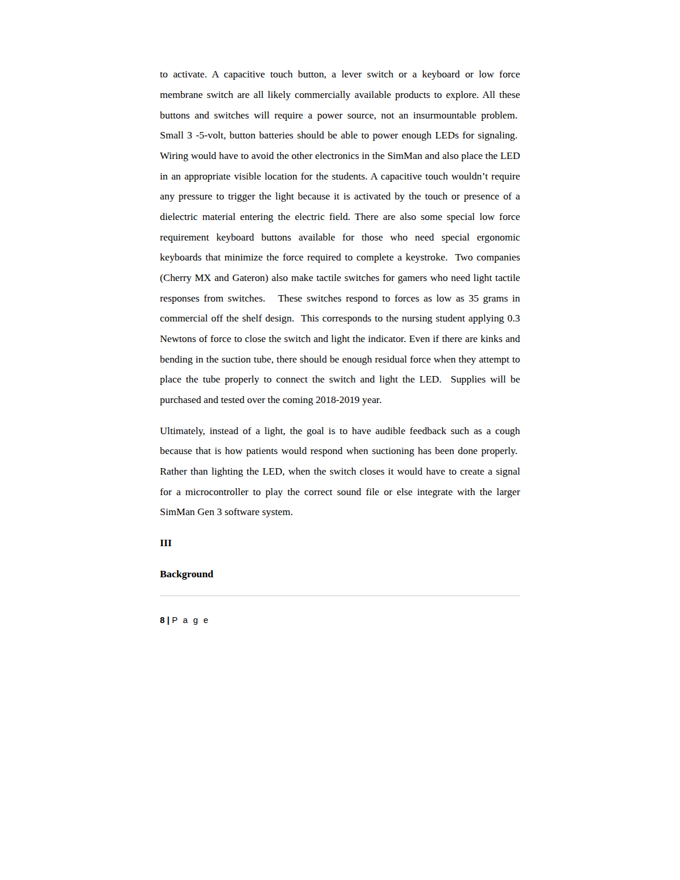to activate. A capacitive touch button, a lever switch or a keyboard or low force membrane switch are all likely commercially available products to explore. All these buttons and switches will require a power source, not an insurmountable problem. Small 3 -5-volt, button batteries should be able to power enough LEDs for signaling. Wiring would have to avoid the other electronics in the SimMan and also place the LED in an appropriate visible location for the students. A capacitive touch wouldn’t require any pressure to trigger the light because it is activated by the touch or presence of a dielectric material entering the electric field. There are also some special low force requirement keyboard buttons available for those who need special ergonomic keyboards that minimize the force required to complete a keystroke. Two companies (Cherry MX and Gateron) also make tactile switches for gamers who need light tactile responses from switches. These switches respond to forces as low as 35 grams in commercial off the shelf design. This corresponds to the nursing student applying 0.3 Newtons of force to close the switch and light the indicator. Even if there are kinks and bending in the suction tube, there should be enough residual force when they attempt to place the tube properly to connect the switch and light the LED. Supplies will be purchased and tested over the coming 2018-2019 year.
Ultimately, instead of a light, the goal is to have audible feedback such as a cough because that is how patients would respond when suctioning has been done properly. Rather than lighting the LED, when the switch closes it would have to create a signal for a microcontroller to play the correct sound file or else integrate with the larger SimMan Gen 3 software system.
III
Background
8 | P a g e